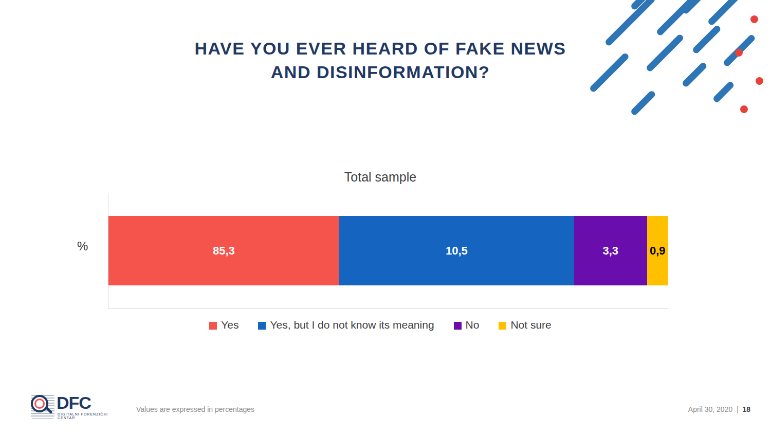Have you ever heard of fake news
and disinformation?
Total sample
%
85,3
10,5
3,3
0,9
Yes
Yes, but I do not know its meaning
No
Not sure
Values are expressed in percentages
April 30, 2020 | 18
DFC
DIGITALNI FORENZIČKI CENTAR